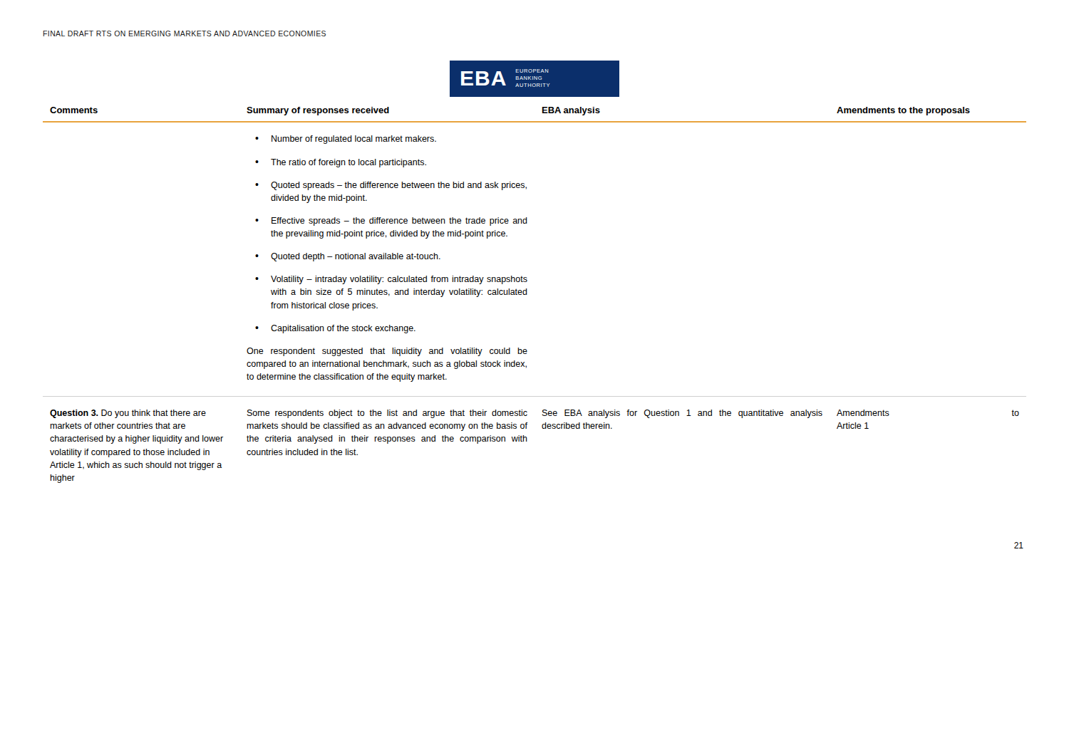FINAL DRAFT RTS ON EMERGING MARKETS AND ADVANCED ECONOMIES
EBA EUROPEAN
BANKING
AUTHORITY
| Comments | Summary of responses received | EBA analysis | Amendments to the proposals |
| --- | --- | --- | --- |
| | Number of regulated local market makers. The ratio of foreign to local participants. Quoted spreads – the difference between the bid and ask prices, divided by the mid-point. Effective spreads – the difference between the trade price and the prevailing mid-point price, divided by the mid-point price. Quoted depth – notional available at-touch. Volatility – intraday volatility: calculated from intraday snapshots with a bin size of 5 minutes, and interday volatility: calculated from historical close prices. Capitalisation of the stock exchange. One respondent suggested that liquidity and volatility could be compared to an international benchmark, such as a global stock index, to determine the classification of the equity market. | | |
| Question 3. Do you think that there are markets of other countries that are characterised by a higher liquidity and lower volatility if compared to those included in Article 1, which as such should not trigger a higher | Some respondents object to the list and argue that their domestic markets should be classified as an advanced economy on the basis of the criteria analysed in their responses and the comparison with countries included in the list. | See EBA analysis for Question 1 and the quantitative analysis described therein. | Amendments to Article 1 |
21